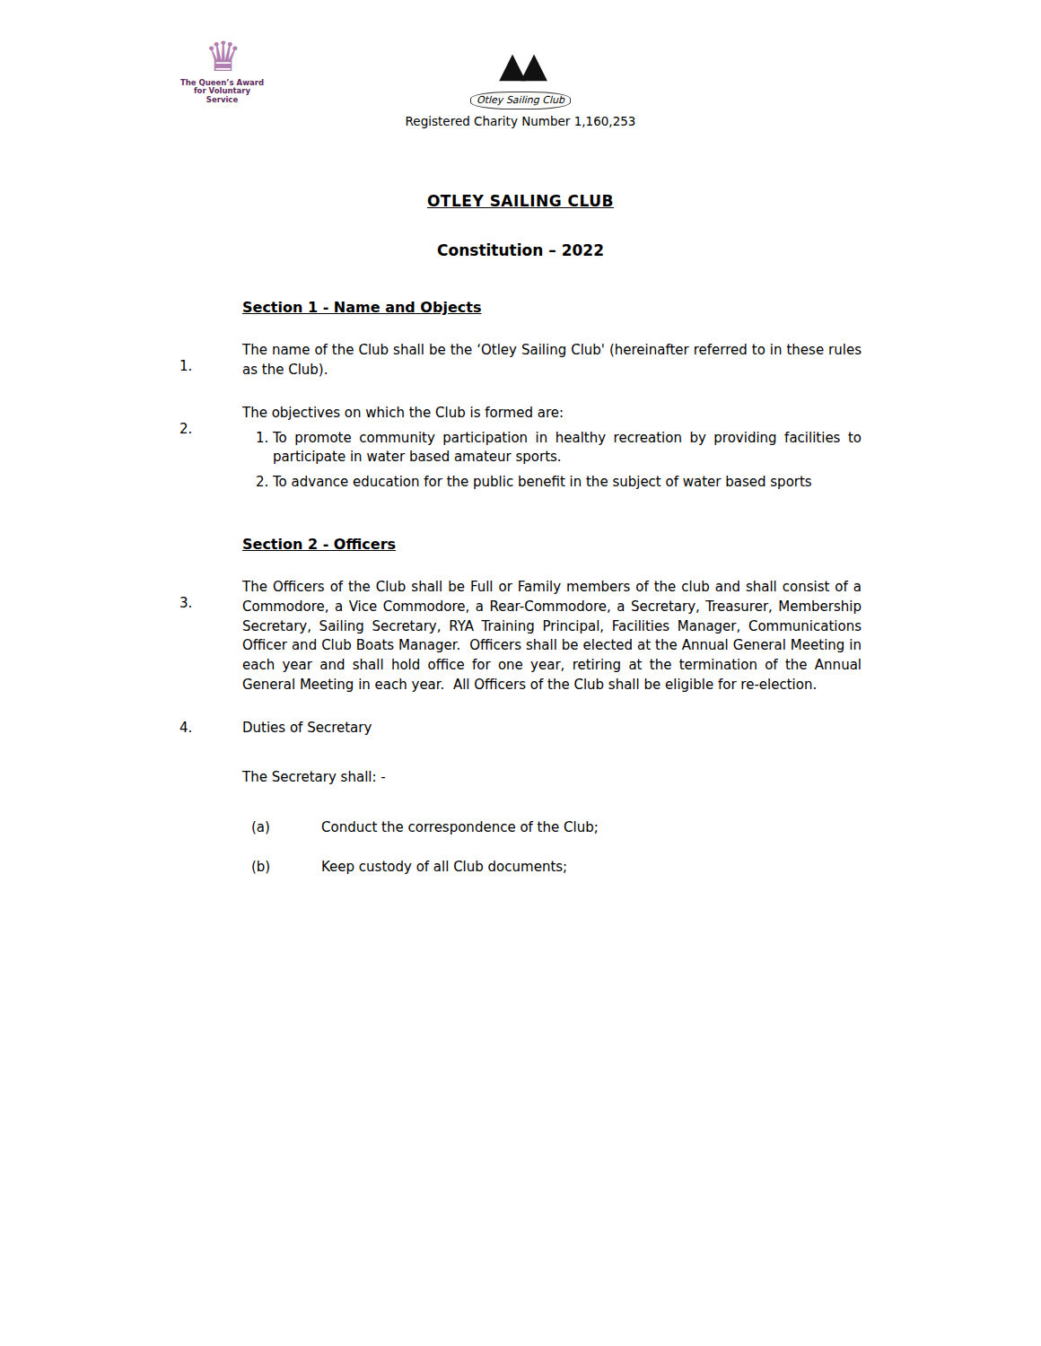♛
The Queen’s Award
for Voluntary Service
▴▴
Otley Sailing Club
Registered Charity Number 1,160,253
OTLEY SAILING CLUB
Constitution – 2022
Section 1 - Name and Objects
1.
The name of the Club shall be the ‘Otley Sailing Club' (hereinafter referred to in these rules as the Club).
2.
The objectives on which the Club is formed are:
To promote community participation in healthy recreation by providing facilities to participate in water based amateur sports.
To advance education for the public benefit in the subject of water based sports
Section 2 - Officers
3.
The Officers of the Club shall be Full or Family members of the club and shall consist of a Commodore, a Vice Commodore, a Rear-Commodore, a Secretary, Treasurer, Membership Secretary, Sailing Secretary, RYA Training Principal, Facilities Manager, Communications Officer and Club Boats Manager. Officers shall be elected at the Annual General Meeting in each year and shall hold office for one year, retiring at the termination of the Annual General Meeting in each year. All Officers of the Club shall be eligible for re-election.
4.
Duties of Secretary
The Secretary shall: -
(a)
Conduct the correspondence of the Club;
(b)
Keep custody of all Club documents;